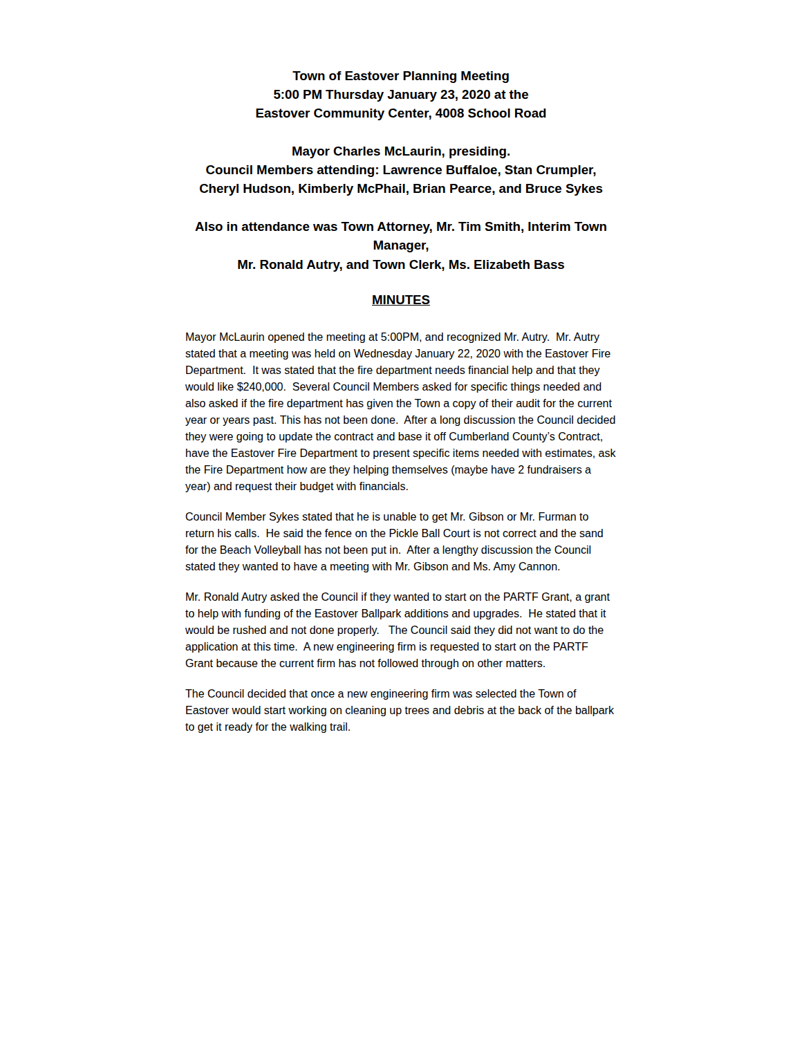Town of Eastover Planning Meeting
5:00 PM Thursday January 23, 2020 at the
Eastover Community Center, 4008 School Road
Mayor Charles McLaurin, presiding.
Council Members attending: Lawrence Buffaloe, Stan Crumpler,
Cheryl Hudson, Kimberly McPhail, Brian Pearce, and Bruce Sykes
Also in attendance was Town Attorney, Mr. Tim Smith, Interim Town Manager,
Mr. Ronald Autry, and Town Clerk, Ms. Elizabeth Bass
MINUTES
Mayor McLaurin opened the meeting at 5:00PM, and recognized Mr. Autry. Mr. Autry stated that a meeting was held on Wednesday January 22, 2020 with the Eastover Fire Department. It was stated that the fire department needs financial help and that they would like $240,000. Several Council Members asked for specific things needed and also asked if the fire department has given the Town a copy of their audit for the current year or years past. This has not been done. After a long discussion the Council decided they were going to update the contract and base it off Cumberland County’s Contract, have the Eastover Fire Department to present specific items needed with estimates, ask the Fire Department how are they helping themselves (maybe have 2 fundraisers a year) and request their budget with financials.
Council Member Sykes stated that he is unable to get Mr. Gibson or Mr. Furman to return his calls. He said the fence on the Pickle Ball Court is not correct and the sand for the Beach Volleyball has not been put in. After a lengthy discussion the Council stated they wanted to have a meeting with Mr. Gibson and Ms. Amy Cannon.
Mr. Ronald Autry asked the Council if they wanted to start on the PARTF Grant, a grant to help with funding of the Eastover Ballpark additions and upgrades. He stated that it would be rushed and not done properly. The Council said they did not want to do the application at this time. A new engineering firm is requested to start on the PARTF Grant because the current firm has not followed through on other matters.
The Council decided that once a new engineering firm was selected the Town of Eastover would start working on cleaning up trees and debris at the back of the ballpark to get it ready for the walking trail.